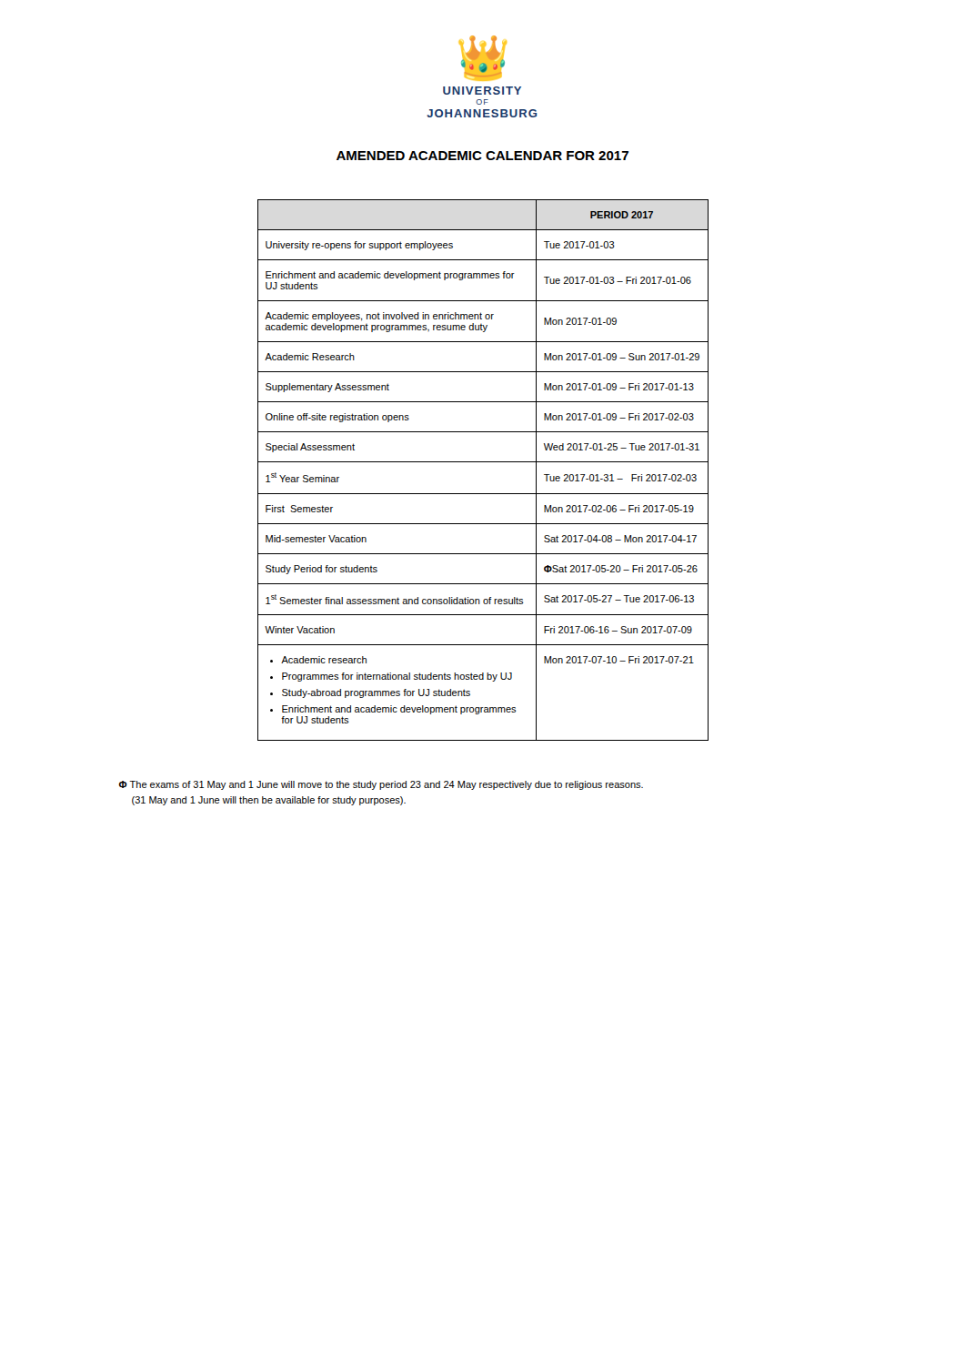👑
UNIVERSITYOFJOHANNESBURG
AMENDED ACADEMIC CALENDAR FOR 2017
| | PERIOD 2017 |
| --- | --- |
| University re-opens for support employees | Tue 2017-01-03 |
| Enrichment and academic development programmes for UJ students | Tue 2017-01-03 – Fri 2017-01-06 |
| Academic employees, not involved in enrichment or academic development programmes, resume duty | Mon 2017-01-09 |
| Academic Research | Mon 2017-01-09 – Sun 2017-01-29 |
| Supplementary Assessment | Mon 2017-01-09 – Fri 2017-01-13 |
| Online off-site registration opens | Mon 2017-01-09 – Fri 2017-02-03 |
| Special Assessment | Wed 2017-01-25 – Tue 2017-01-31 |
| 1 st Year Seminar | Tue 2017-01-31 – Fri 2017-02-03 |
| First Semester | Mon 2017-02-06 – Fri 2017-05-19 |
| Mid-semester Vacation | Sat 2017-04-08 – Mon 2017-04-17 |
| Study Period for students | Φ Sat 2017-05-20 – Fri 2017-05-26 |
| 1 st Semester final assessment and consolidation of results | Sat 2017-05-27 – Tue 2017-06-13 |
| Winter Vacation | Fri 2017-06-16 – Sun 2017-07-09 |
| Academic research Programmes for international students hosted by UJ Study-abroad programmes for UJ students Enrichment and academic development programmes for UJ students | Mon 2017-07-10 – Fri 2017-07-21 |
Φ The exams of 31 May and 1 June will move to the study period 23 and 24 May respectively due to religious reasons. (31 May and 1 June will then be available for study purposes).